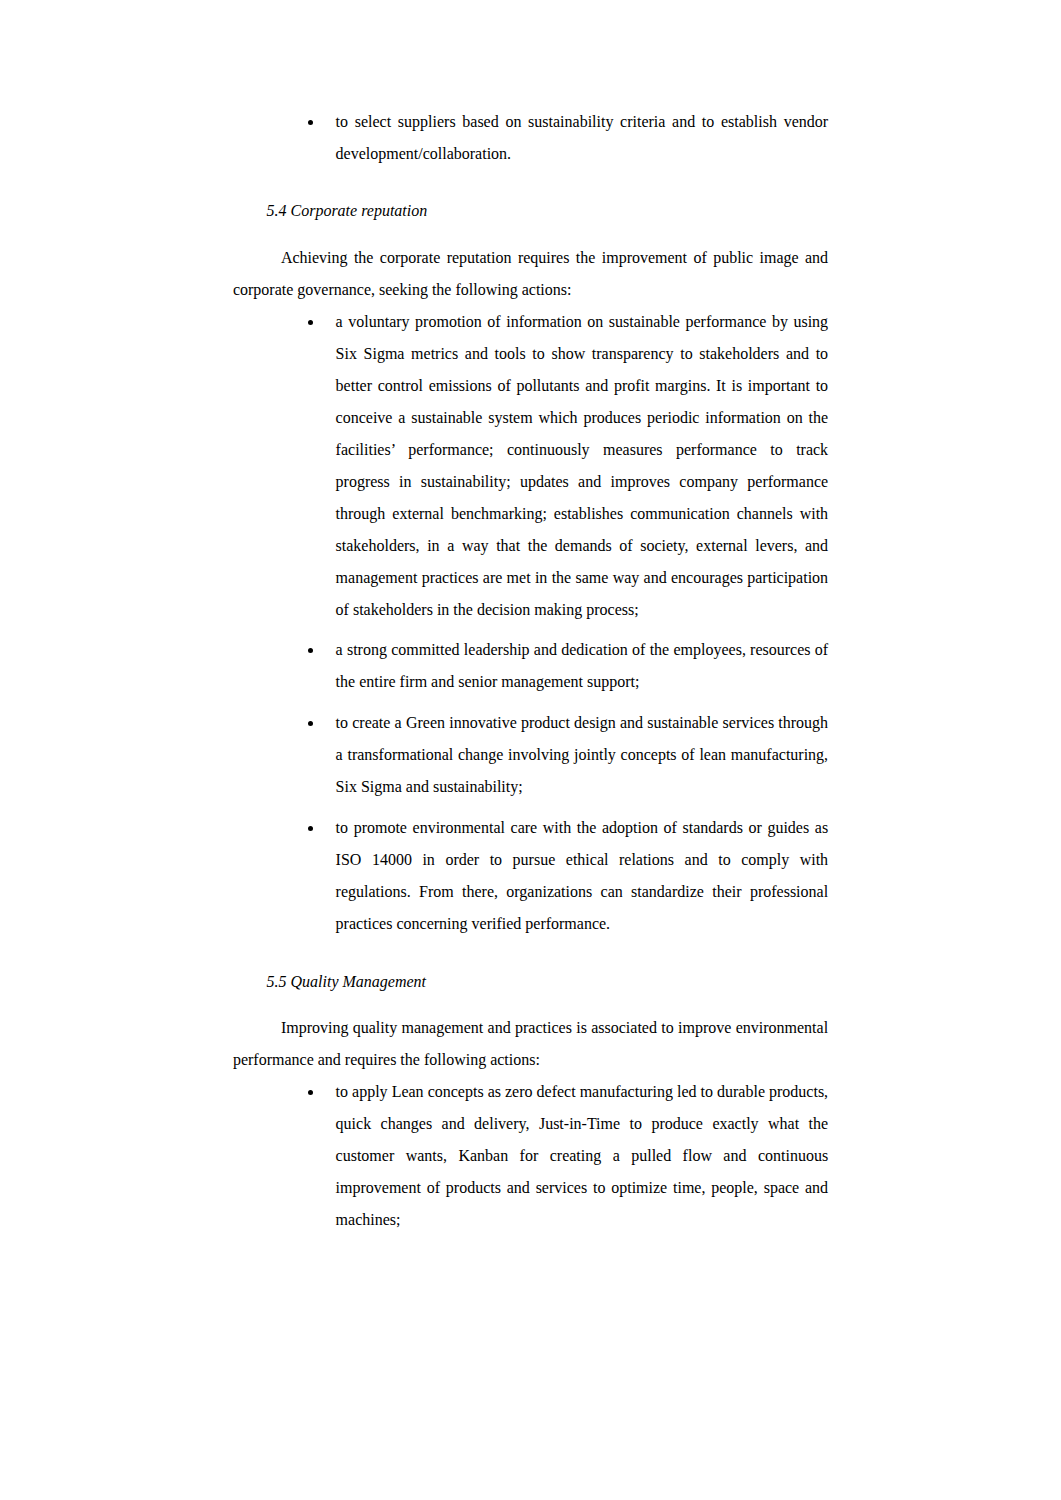to select suppliers based on sustainability criteria and to establish vendor development/collaboration.
5.4 Corporate reputation
Achieving the corporate reputation requires the improvement of public image and corporate governance, seeking the following actions:
a voluntary promotion of information on sustainable performance by using Six Sigma metrics and tools to show transparency to stakeholders and to better control emissions of pollutants and profit margins. It is important to conceive a sustainable system which produces periodic information on the facilities’ performance; continuously measures performance to track progress in sustainability; updates and improves company performance through external benchmarking; establishes communication channels with stakeholders, in a way that the demands of society, external levers, and management practices are met in the same way and encourages participation of stakeholders in the decision making process;
a strong committed leadership and dedication of the employees, resources of the entire firm and senior management support;
to create a Green innovative product design and sustainable services through a transformational change involving jointly concepts of lean manufacturing, Six Sigma and sustainability;
to promote environmental care with the adoption of standards or guides as ISO 14000 in order to pursue ethical relations and to comply with regulations. From there, organizations can standardize their professional practices concerning verified performance.
5.5 Quality Management
Improving quality management and practices is associated to improve environmental performance and requires the following actions:
to apply Lean concepts as zero defect manufacturing led to durable products, quick changes and delivery, Just-in-Time to produce exactly what the customer wants, Kanban for creating a pulled flow and continuous improvement of products and services to optimize time, people, space and machines;